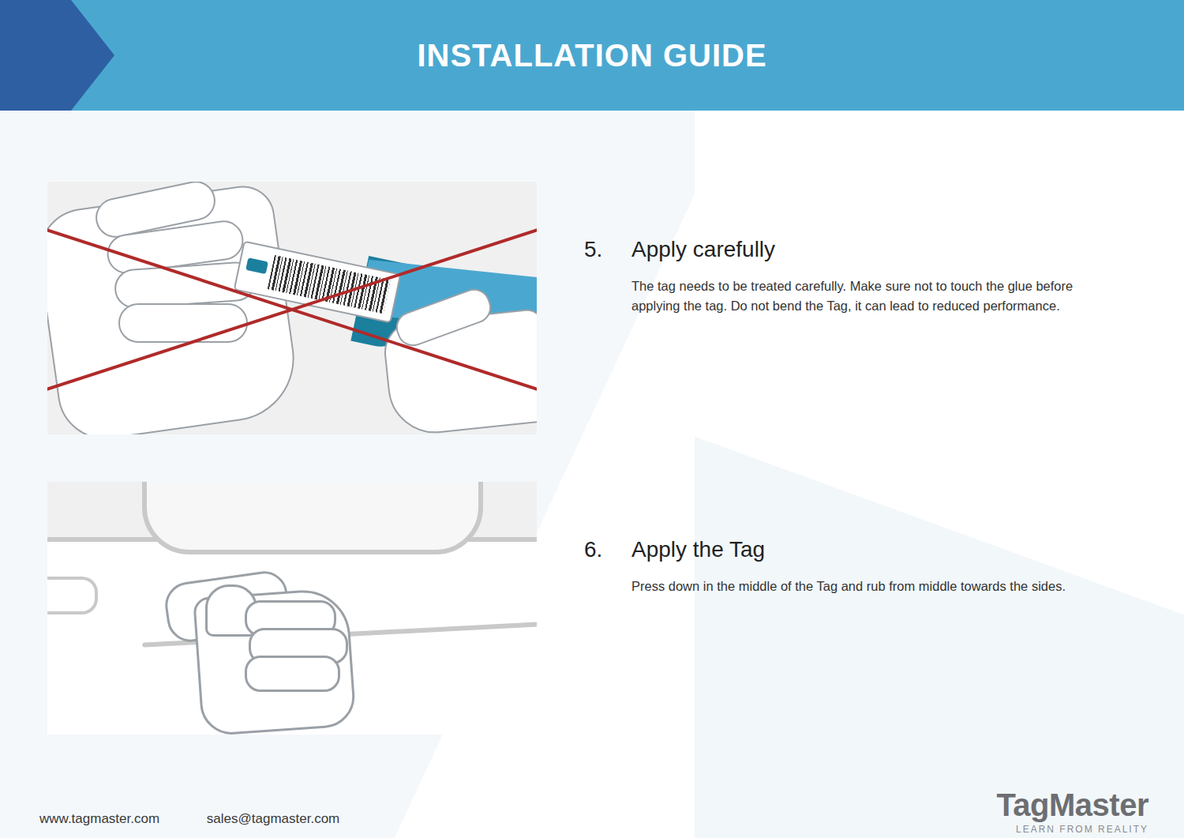INSTALLATION GUIDE
5. Apply carefully
The tag needs to be treated carefully. Make sure not to touch the glue before applying the tag. Do not bend the Tag, it can lead to reduced performance.
6. Apply the Tag
Press down in the middle of the Tag and rub from middle towards the sides.
www.tagmaster.com sales@tagmaster.com
Tag Master
LEARN FROM REALITY